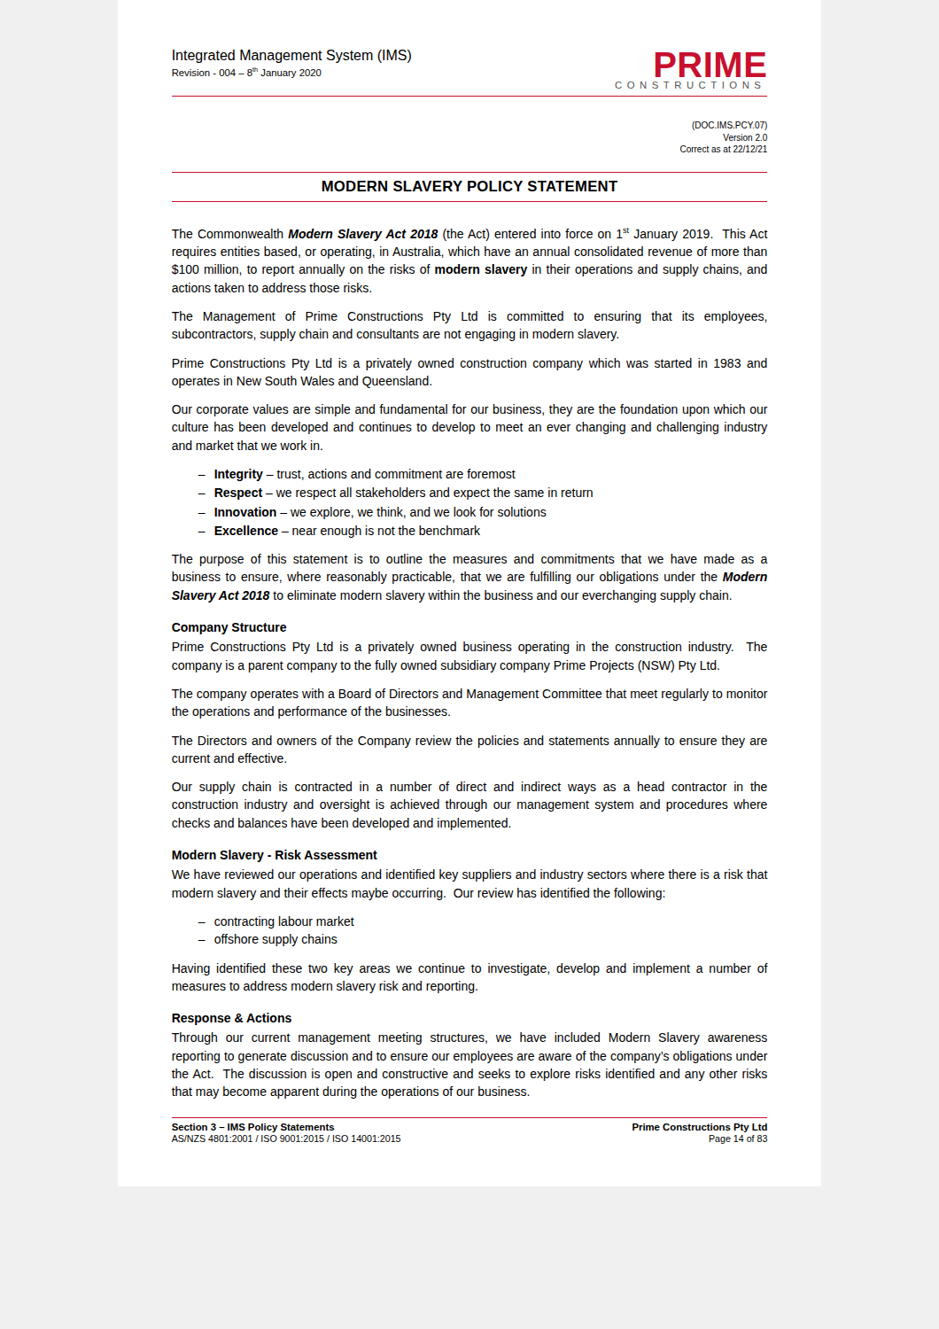Integrated Management System (IMS)
Revision - 004 – 8th January 2020
PRIME CONSTRUCTIONS
(DOC.IMS.PCY.07)
Version 2.0
Correct as at 22/12/21
MODERN SLAVERY POLICY STATEMENT
The Commonwealth Modern Slavery Act 2018 (the Act) entered into force on 1st January 2019. This Act requires entities based, or operating, in Australia, which have an annual consolidated revenue of more than $100 million, to report annually on the risks of modern slavery in their operations and supply chains, and actions taken to address those risks.
The Management of Prime Constructions Pty Ltd is committed to ensuring that its employees, subcontractors, supply chain and consultants are not engaging in modern slavery.
Prime Constructions Pty Ltd is a privately owned construction company which was started in 1983 and operates in New South Wales and Queensland.
Our corporate values are simple and fundamental for our business, they are the foundation upon which our culture has been developed and continues to develop to meet an ever changing and challenging industry and market that we work in.
Integrity – trust, actions and commitment are foremost
Respect – we respect all stakeholders and expect the same in return
Innovation – we explore, we think, and we look for solutions
Excellence – near enough is not the benchmark
The purpose of this statement is to outline the measures and commitments that we have made as a business to ensure, where reasonably practicable, that we are fulfilling our obligations under the Modern Slavery Act 2018 to eliminate modern slavery within the business and our everchanging supply chain.
Company Structure
Prime Constructions Pty Ltd is a privately owned business operating in the construction industry. The company is a parent company to the fully owned subsidiary company Prime Projects (NSW) Pty Ltd.
The company operates with a Board of Directors and Management Committee that meet regularly to monitor the operations and performance of the businesses.
The Directors and owners of the Company review the policies and statements annually to ensure they are current and effective.
Our supply chain is contracted in a number of direct and indirect ways as a head contractor in the construction industry and oversight is achieved through our management system and procedures where checks and balances have been developed and implemented.
Modern Slavery - Risk Assessment
We have reviewed our operations and identified key suppliers and industry sectors where there is a risk that modern slavery and their effects maybe occurring. Our review has identified the following:
contracting labour market
offshore supply chains
Having identified these two key areas we continue to investigate, develop and implement a number of measures to address modern slavery risk and reporting.
Response & Actions
Through our current management meeting structures, we have included Modern Slavery awareness reporting to generate discussion and to ensure our employees are aware of the company’s obligations under the Act. The discussion is open and constructive and seeks to explore risks identified and any other risks that may become apparent during the operations of our business.
Section 3 – IMS Policy Statements
AS/NZS 4801:2001 / ISO 9001:2015 / ISO 14001:2015
Prime Constructions Pty Ltd
Page 14 of 83